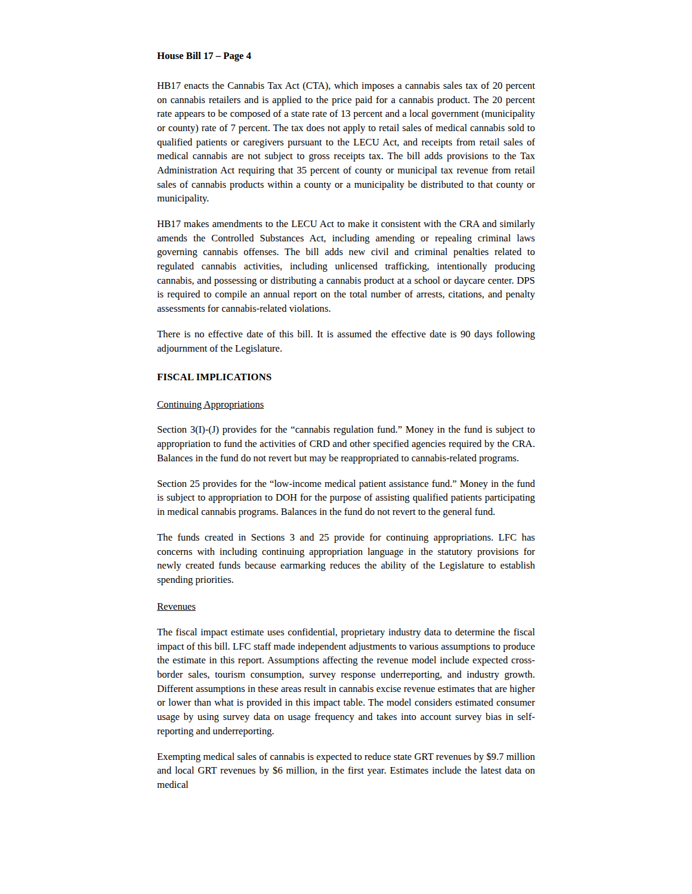House Bill 17 – Page 4
HB17 enacts the Cannabis Tax Act (CTA), which imposes a cannabis sales tax of 20 percent on cannabis retailers and is applied to the price paid for a cannabis product. The 20 percent rate appears to be composed of a state rate of 13 percent and a local government (municipality or county) rate of 7 percent. The tax does not apply to retail sales of medical cannabis sold to qualified patients or caregivers pursuant to the LECU Act, and receipts from retail sales of medical cannabis are not subject to gross receipts tax. The bill adds provisions to the Tax Administration Act requiring that 35 percent of county or municipal tax revenue from retail sales of cannabis products within a county or a municipality be distributed to that county or municipality.
HB17 makes amendments to the LECU Act to make it consistent with the CRA and similarly amends the Controlled Substances Act, including amending or repealing criminal laws governing cannabis offenses. The bill adds new civil and criminal penalties related to regulated cannabis activities, including unlicensed trafficking, intentionally producing cannabis, and possessing or distributing a cannabis product at a school or daycare center. DPS is required to compile an annual report on the total number of arrests, citations, and penalty assessments for cannabis-related violations.
There is no effective date of this bill. It is assumed the effective date is 90 days following adjournment of the Legislature.
Fiscal Implications
Continuing Appropriations
Section 3(I)-(J) provides for the “cannabis regulation fund.” Money in the fund is subject to appropriation to fund the activities of CRD and other specified agencies required by the CRA. Balances in the fund do not revert but may be reappropriated to cannabis-related programs.
Section 25 provides for the “low-income medical patient assistance fund.” Money in the fund is subject to appropriation to DOH for the purpose of assisting qualified patients participating in medical cannabis programs. Balances in the fund do not revert to the general fund.
The funds created in Sections 3 and 25 provide for continuing appropriations. LFC has concerns with including continuing appropriation language in the statutory provisions for newly created funds because earmarking reduces the ability of the Legislature to establish spending priorities.
Revenues
The fiscal impact estimate uses confidential, proprietary industry data to determine the fiscal impact of this bill. LFC staff made independent adjustments to various assumptions to produce the estimate in this report. Assumptions affecting the revenue model include expected cross-border sales, tourism consumption, survey response underreporting, and industry growth. Different assumptions in these areas result in cannabis excise revenue estimates that are higher or lower than what is provided in this impact table. The model considers estimated consumer usage by using survey data on usage frequency and takes into account survey bias in self-reporting and underreporting.
Exempting medical sales of cannabis is expected to reduce state GRT revenues by $9.7 million and local GRT revenues by $6 million, in the first year. Estimates include the latest data on medical